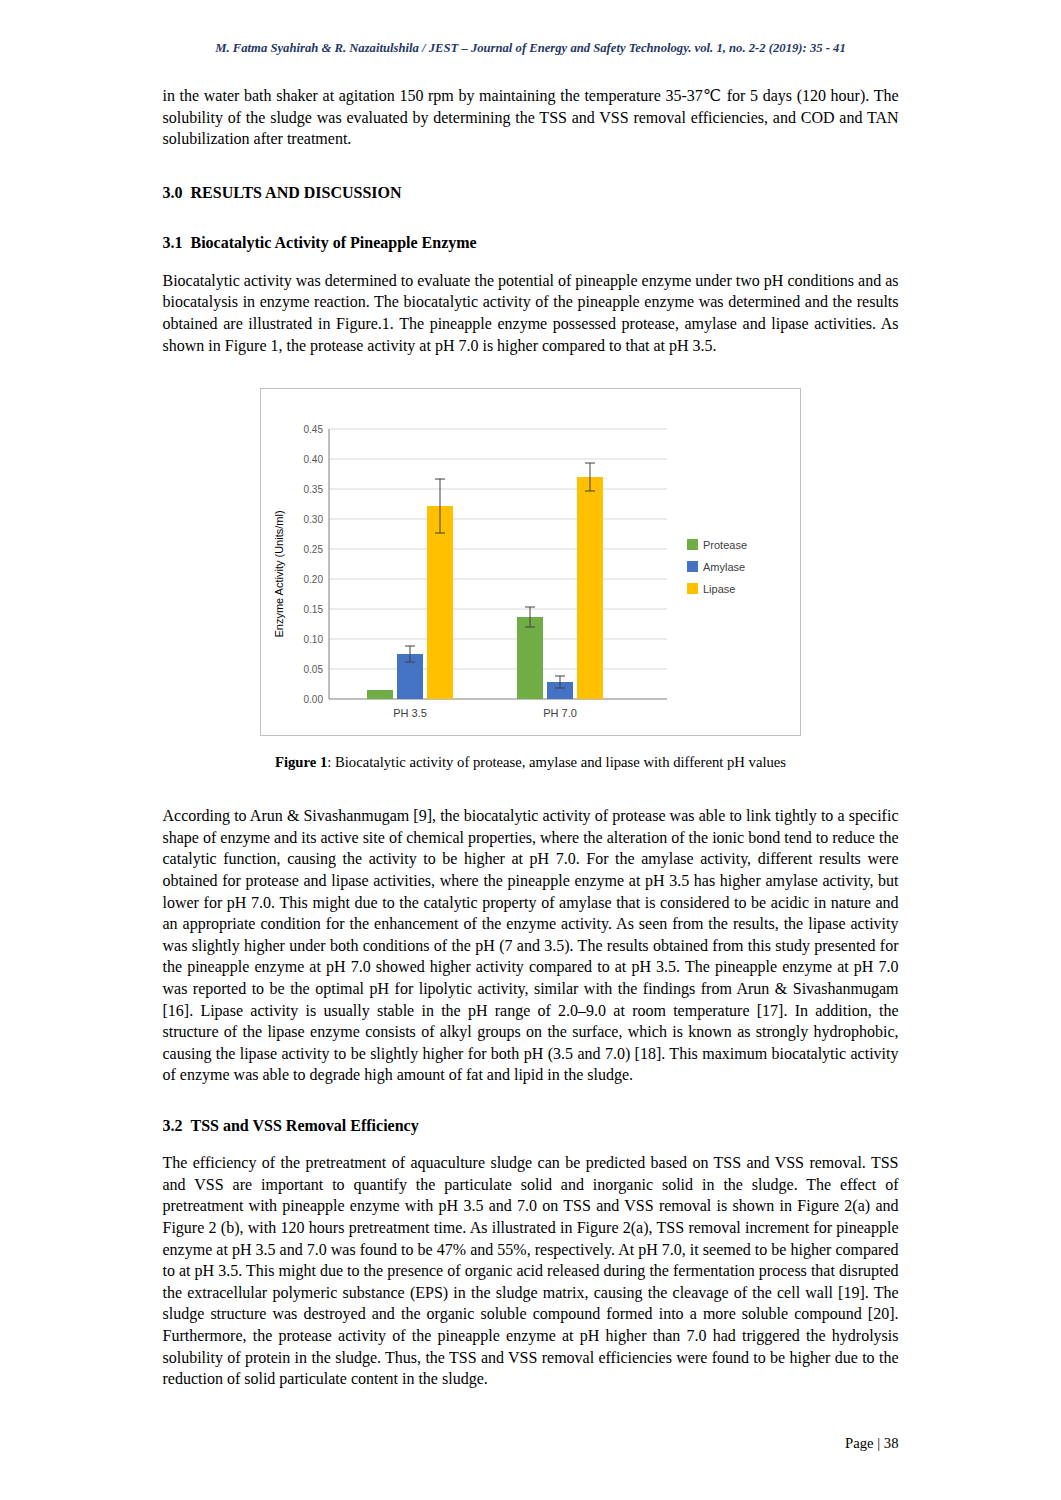M. Fatma Syahirah & R. Nazaitulshila / JEST – Journal of Energy and Safety Technology. vol. 1, no. 2-2 (2019): 35 - 41
in the water bath shaker at agitation 150 rpm by maintaining the temperature 35-37℃ for 5 days (120 hour). The solubility of the sludge was evaluated by determining the TSS and VSS removal efficiencies, and COD and TAN solubilization after treatment.
3.0 RESULTS AND DISCUSSION
3.1 Biocatalytic Activity of Pineapple Enzyme
Biocatalytic activity was determined to evaluate the potential of pineapple enzyme under two pH conditions and as biocatalysis in enzyme reaction. The biocatalytic activity of the pineapple enzyme was determined and the results obtained are illustrated in Figure.1. The pineapple enzyme possessed protease, amylase and lipase activities. As shown in Figure 1, the protease activity at pH 7.0 is higher compared to that at pH 3.5.
Enzyme Activity (Units/ml) 0.45 0.40 0.35 0.30 0.25 0.20 0.15 0.10 0.05 0.00 PH 3.5 PH 7.0 Protease Amylase Lipase
Figure 1: Biocatalytic activity of protease, amylase and lipase with different pH values
According to Arun & Sivashanmugam [9], the biocatalytic activity of protease was able to link tightly to a specific shape of enzyme and its active site of chemical properties, where the alteration of the ionic bond tend to reduce the catalytic function, causing the activity to be higher at pH 7.0. For the amylase activity, different results were obtained for protease and lipase activities, where the pineapple enzyme at pH 3.5 has higher amylase activity, but lower for pH 7.0. This might due to the catalytic property of amylase that is considered to be acidic in nature and an appropriate condition for the enhancement of the enzyme activity. As seen from the results, the lipase activity was slightly higher under both conditions of the pH (7 and 3.5). The results obtained from this study presented for the pineapple enzyme at pH 7.0 showed higher activity compared to at pH 3.5. The pineapple enzyme at pH 7.0 was reported to be the optimal pH for lipolytic activity, similar with the findings from Arun & Sivashanmugam [16]. Lipase activity is usually stable in the pH range of 2.0–9.0 at room temperature [17]. In addition, the structure of the lipase enzyme consists of alkyl groups on the surface, which is known as strongly hydrophobic, causing the lipase activity to be slightly higher for both pH (3.5 and 7.0) [18]. This maximum biocatalytic activity of enzyme was able to degrade high amount of fat and lipid in the sludge.
3.2 TSS and VSS Removal Efficiency
The efficiency of the pretreatment of aquaculture sludge can be predicted based on TSS and VSS removal. TSS and VSS are important to quantify the particulate solid and inorganic solid in the sludge. The effect of pretreatment with pineapple enzyme with pH 3.5 and 7.0 on TSS and VSS removal is shown in Figure 2(a) and Figure 2 (b), with 120 hours pretreatment time. As illustrated in Figure 2(a), TSS removal increment for pineapple enzyme at pH 3.5 and 7.0 was found to be 47% and 55%, respectively. At pH 7.0, it seemed to be higher compared to at pH 3.5. This might due to the presence of organic acid released during the fermentation process that disrupted the extracellular polymeric substance (EPS) in the sludge matrix, causing the cleavage of the cell wall [19]. The sludge structure was destroyed and the organic soluble compound formed into a more soluble compound [20]. Furthermore, the protease activity of the pineapple enzyme at pH higher than 7.0 had triggered the hydrolysis solubility of protein in the sludge. Thus, the TSS and VSS removal efficiencies were found to be higher due to the reduction of solid particulate content in the sludge.
Page | 38